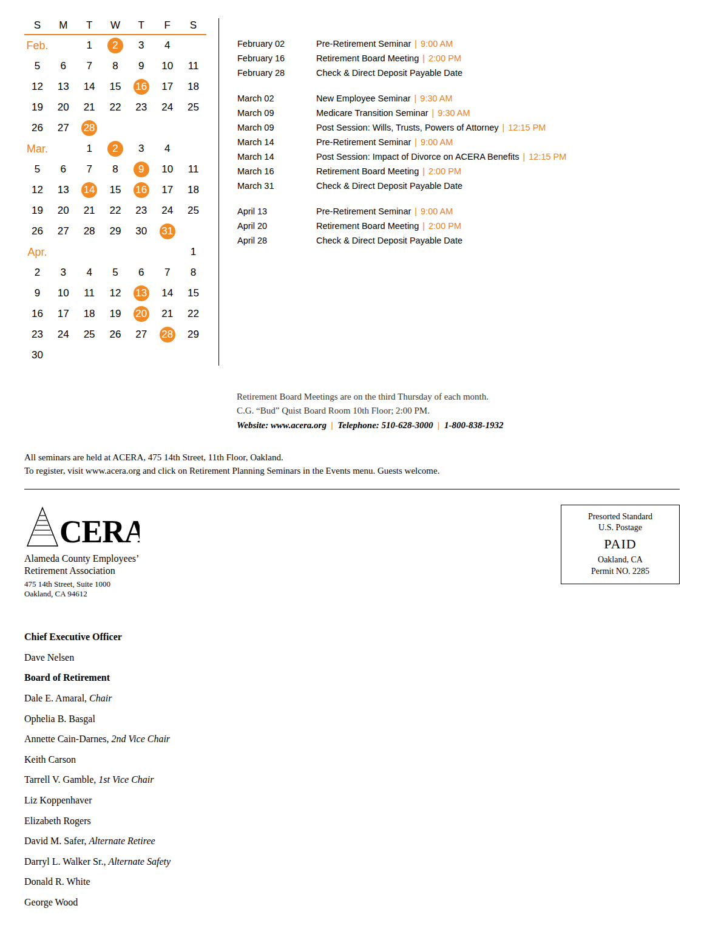| S | M | T | W | T | F | S |
| --- | --- | --- | --- | --- | --- | --- |
| Feb. | | 1 | 2 | 3 | 4 | |
| 5 | 6 | 7 | 8 | 9 | 10 | 11 |
| 12 | 13 | 14 | 15 | 16 | 17 | 18 |
| 19 | 20 | 21 | 22 | 23 | 24 | 25 |
| 26 | 27 | 28 | | | | |
| Mar. | | 1 | 2 | 3 | 4 | |
| 5 | 6 | 7 | 8 | 9 | 10 | 11 |
| 12 | 13 | 14 | 15 | 16 | 17 | 18 |
| 19 | 20 | 21 | 22 | 23 | 24 | 25 |
| 26 | 27 | 28 | 29 | 30 | 31 | |
| Apr. | | | | | | 1 |
| 2 | 3 | 4 | 5 | 6 | 7 | 8 |
| 9 | 10 | 11 | 12 | 13 | 14 | 15 |
| 16 | 17 | 18 | 19 | 20 | 21 | 22 |
| 23 | 24 | 25 | 26 | 27 | 28 | 29 |
| 30 | | | | | | |
| February 02 | Pre-Retirement Seminar / 9:00 AM |
| February 16 | Retirement Board Meeting / 2:00 PM |
| February 28 | Check & Direct Deposit Payable Date |
| March 02 | New Employee Seminar / 9:30 AM |
| March 09 | Medicare Transition Seminar / 9:30 AM |
| March 09 | Post Session: Wills, Trusts, Powers of Attorney / 12:15 PM |
| March 14 | Pre-Retirement Seminar / 9:00 AM |
| March 14 | Post Session: Impact of Divorce on ACERA Benefits / 12:15 PM |
| March 16 | Retirement Board Meeting / 2:00 PM |
| March 31 | Check & Direct Deposit Payable Date |
| April 13 | Pre-Retirement Seminar / 9:00 AM |
| April 20 | Retirement Board Meeting / 2:00 PM |
| April 28 | Check & Direct Deposit Payable Date |
Retirement Board Meetings are on the third Thursday of each month.
C.G. “Bud” Quist Board Room 10th Floor; 2:00 PM.
Website: www.acera.org | Telephone: 510-628-3000 | 1-800-838-1932
All seminars are held at ACERA, 475 14th Street, 11th Floor, Oakland.
To register, visit www.acera.org and click on Retirement Planning Seminars in the Events menu. Guests welcome.
CERA
Alameda County Employees’
Retirement Association
475 14th Street, Suite 1000
Oakland, CA 94612
Presorted Standard
U.S. Postage
PAID
Oakland, CA
Permit NO. 2285
Chief Executive Officer
Dave Nelsen
Board of Retirement
Dale E. Amaral, Chair
Ophelia B. Basgal
Annette Cain-Darnes, 2nd Vice Chair
Keith Carson
Tarrell V. Gamble, 1st Vice Chair
Liz Koppenhaver
Elizabeth Rogers
David M. Safer, Alternate Retiree
Darryl L. Walker Sr., Alternate Safety
Donald R. White
George Wood